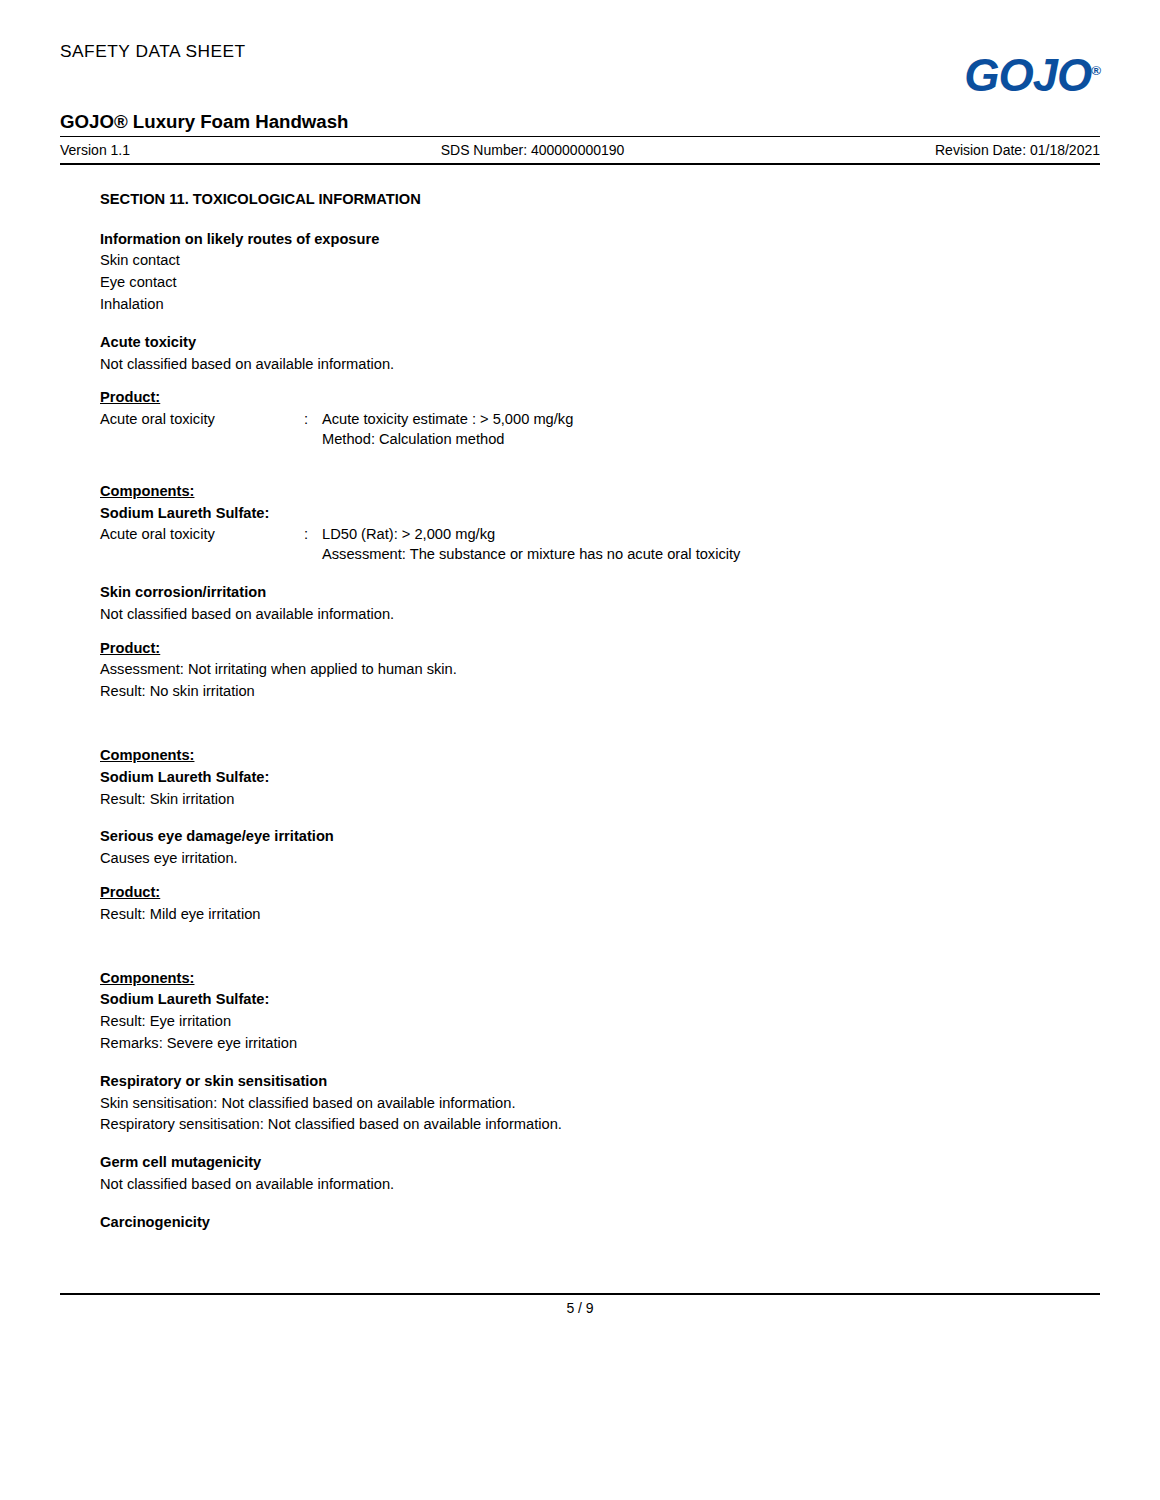SAFETY DATA SHEET
GOJO®
GOJO® Luxury Foam Handwash
Version 1.1 SDS Number: 400000000190 Revision Date: 01/18/2021
Section 11. Toxicological Information
Information on likely routes of exposure
Skin contact
Eye contact
Inhalation
Acute toxicity
Not classified based on available information.
Product:
| Acute oral toxicity | : | Acute toxicity estimate : > 5,000 mg/kg Method: Calculation method |
Components:
Sodium Laureth Sulfate:
| Acute oral toxicity | : | LD50 (Rat): > 2,000 mg/kg Assessment: The substance or mixture has no acute oral toxicity |
Skin corrosion/irritation
Not classified based on available information.
Product:
Assessment: Not irritating when applied to human skin.
Result: No skin irritation
Components:
Sodium Laureth Sulfate:
Result: Skin irritation
Serious eye damage/eye irritation
Causes eye irritation.
Product:
Result: Mild eye irritation
Components:
Sodium Laureth Sulfate:
Result: Eye irritation
Remarks: Severe eye irritation
Respiratory or skin sensitisation
Skin sensitisation: Not classified based on available information.
Respiratory sensitisation: Not classified based on available information.
Germ cell mutagenicity
Not classified based on available information.
Carcinogenicity
5 / 9